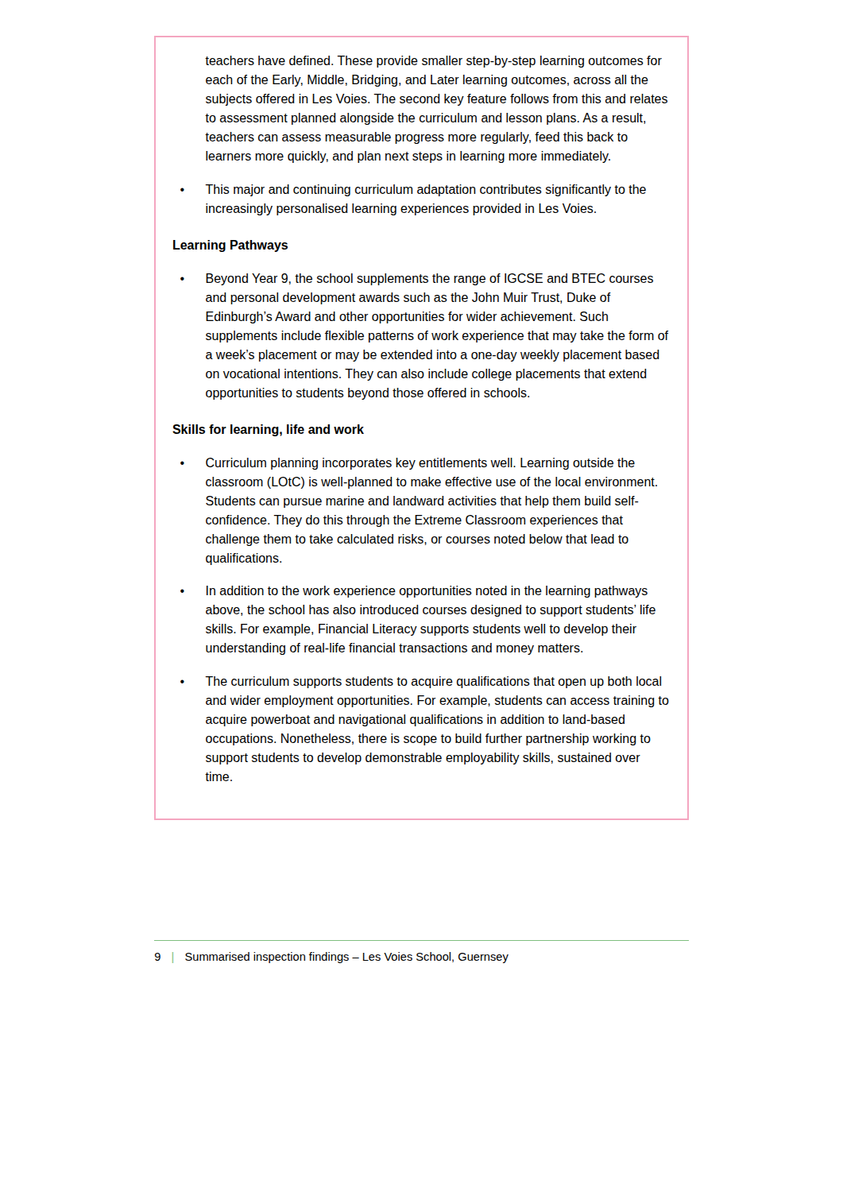teachers have defined. These provide smaller step-by-step learning outcomes for each of the Early, Middle, Bridging, and Later learning outcomes, across all the subjects offered in Les Voies. The second key feature follows from this and relates to assessment planned alongside the curriculum and lesson plans. As a result, teachers can assess measurable progress more regularly, feed this back to learners more quickly, and plan next steps in learning more immediately.
This major and continuing curriculum adaptation contributes significantly to the increasingly personalised learning experiences provided in Les Voies.
Learning Pathways
Beyond Year 9, the school supplements the range of IGCSE and BTEC courses and personal development awards such as the John Muir Trust, Duke of Edinburgh’s Award and other opportunities for wider achievement. Such supplements include flexible patterns of work experience that may take the form of a week’s placement or may be extended into a one-day weekly placement based on vocational intentions. They can also include college placements that extend opportunities to students beyond those offered in schools.
Skills for learning, life and work
Curriculum planning incorporates key entitlements well. Learning outside the classroom (LOtC) is well-planned to make effective use of the local environment. Students can pursue marine and landward activities that help them build self-confidence. They do this through the Extreme Classroom experiences that challenge them to take calculated risks, or courses noted below that lead to qualifications.
In addition to the work experience opportunities noted in the learning pathways above, the school has also introduced courses designed to support students’ life skills. For example, Financial Literacy supports students well to develop their understanding of real-life financial transactions and money matters.
The curriculum supports students to acquire qualifications that open up both local and wider employment opportunities. For example, students can access training to acquire powerboat and navigational qualifications in addition to land-based occupations. Nonetheless, there is scope to build further partnership working to support students to develop demonstrable employability skills, sustained over time.
9|Summarised inspection findings – Les Voies School, Guernsey